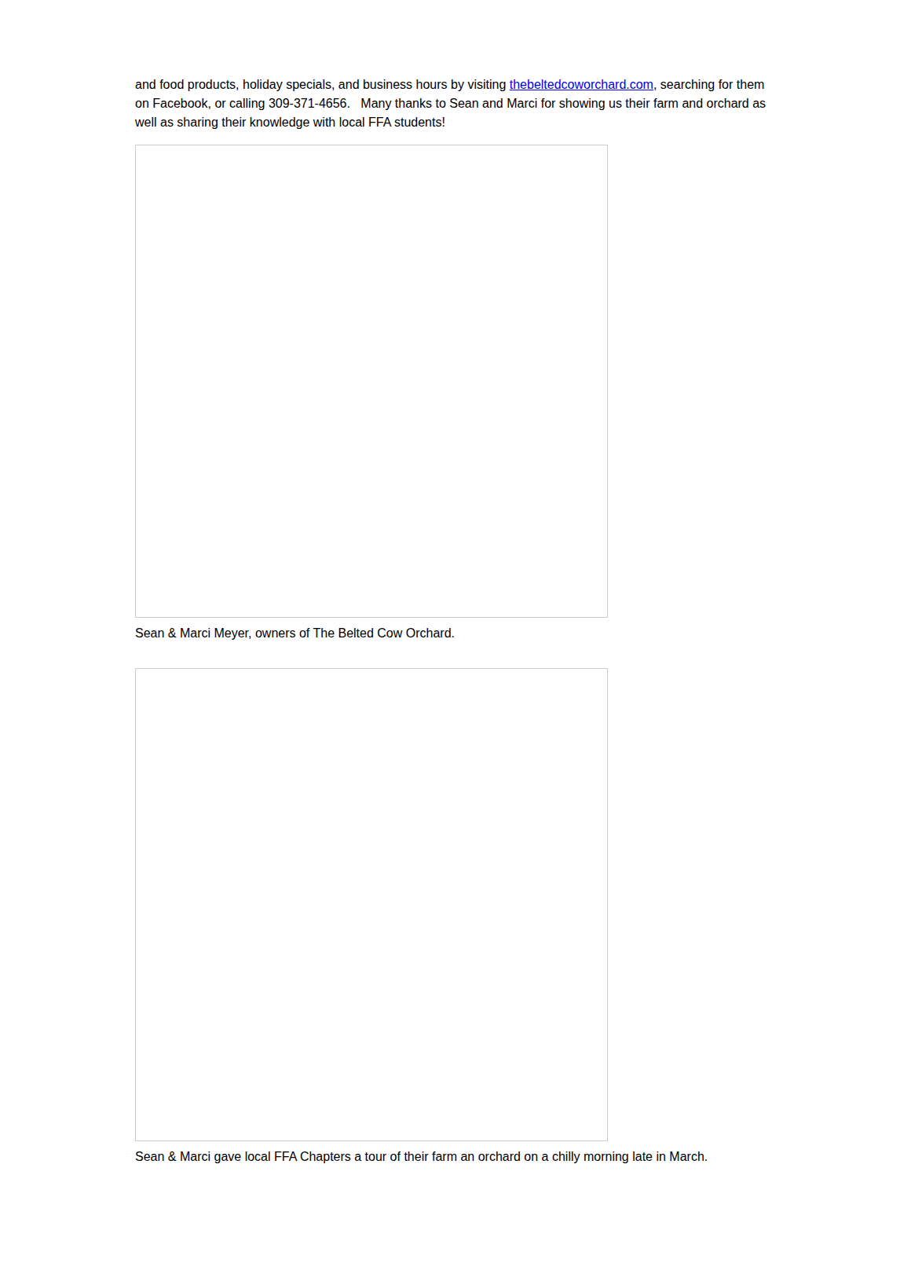and food products, holiday specials, and business hours by visiting thebeltedcoworchard.com, searching for them on Facebook, or calling 309-371-4656. Many thanks to Sean and Marci for showing us their farm and orchard as well as sharing their knowledge with local FFA students!
Sean & Marci Meyer, owners of The Belted Cow Orchard.
Sean & Marci gave local FFA Chapters a tour of their farm an orchard on a chilly morning late in March.